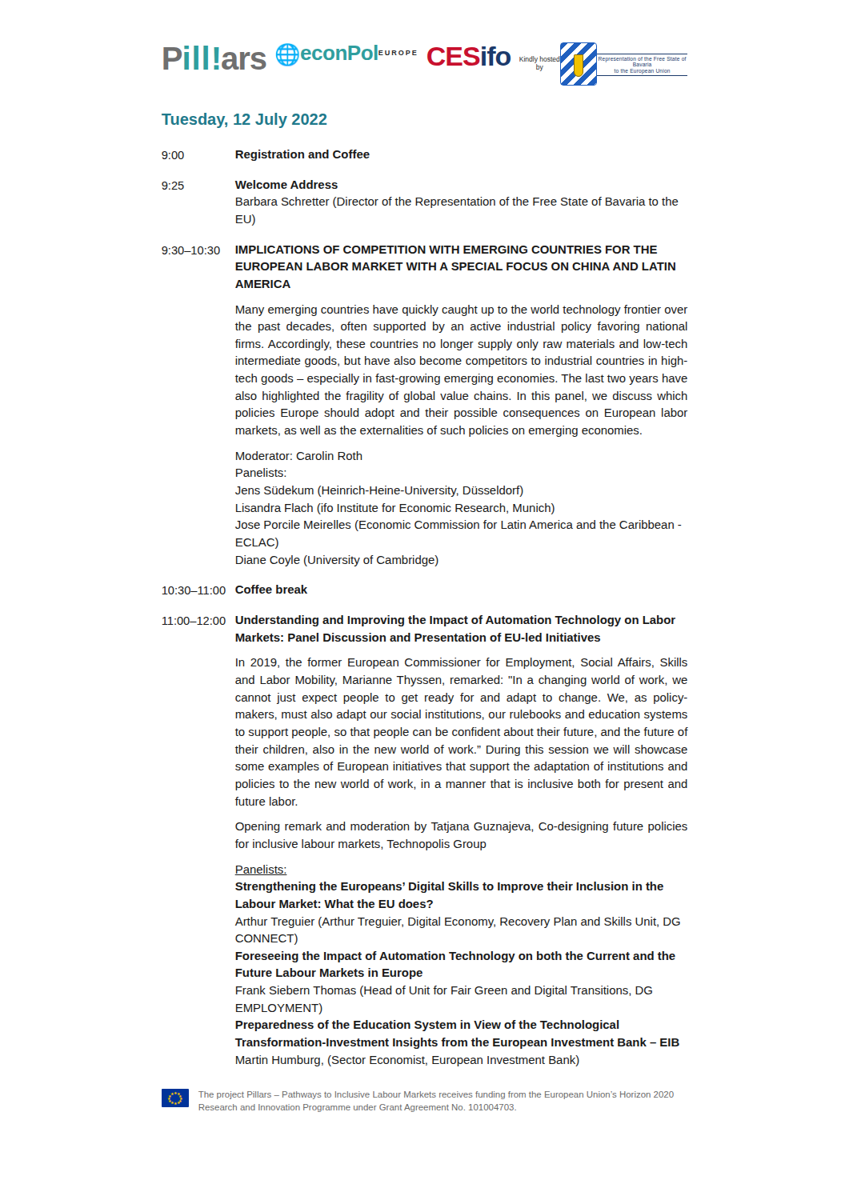Pill!ars
🌐 econPol EUROPE
CES ifo
Kindly hosted by
Representation of the Free State of Bavaria
to the European Union
Tuesday, 12 July 2022
9:00
Registration and Coffee
9:25
Welcome Address
Barbara Schretter (Director of the Representation of the Free State of Bavaria to the EU)
9:30–10:30
Implications of competition with emerging countries for the European labor market with a special focus on China and Latin America
Many emerging countries have quickly caught up to the world technology frontier over the past decades, often supported by an active industrial policy favoring national firms. Accordingly, these countries no longer supply only raw materials and low-tech intermediate goods, but have also become competitors to industrial countries in high-tech goods – especially in fast-growing emerging economies. The last two years have also highlighted the fragility of global value chains. In this panel, we discuss which policies Europe should adopt and their possible consequences on European labor markets, as well as the externalities of such policies on emerging economies.
Moderator: Carolin Roth
Panelists:
Jens Südekum (Heinrich-Heine-University, Düsseldorf)
Lisandra Flach (ifo Institute for Economic Research, Munich)
Jose Porcile Meirelles (Economic Commission for Latin America and the Caribbean - ECLAC)
Diane Coyle (University of Cambridge)
10:30–11:00
Coffee break
11:00–12:00
Understanding and Improving the Impact of Automation Technology on Labor Markets: Panel Discussion and Presentation of EU-led Initiatives
In 2019, the former European Commissioner for Employment, Social Affairs, Skills and Labor Mobility, Marianne Thyssen, remarked: "In a changing world of work, we cannot just expect people to get ready for and adapt to change. We, as policy-makers, must also adapt our social institutions, our rulebooks and education systems to support people, so that people can be confident about their future, and the future of their children, also in the new world of work.” During this session we will showcase some examples of European initiatives that support the adaptation of institutions and policies to the new world of work, in a manner that is inclusive both for present and future labor.
Opening remark and moderation by Tatjana Guznajeva, Co-designing future policies for inclusive labour markets, Technopolis Group
Panelists:
Strengthening the Europeans’ Digital Skills to Improve their Inclusion in the Labour Market: What the EU does?
Arthur Treguier (Arthur Treguier, Digital Economy, Recovery Plan and Skills Unit, DG CONNECT)
Foreseeing the Impact of Automation Technology on both the Current and the Future Labour Markets in Europe
Frank Siebern Thomas (Head of Unit for Fair Green and Digital Transitions, DG EMPLOYMENT)
Preparedness of the Education System in View of the Technological Transformation-Investment Insights from the European Investment Bank – EIB
Martin Humburg, (Sector Economist, European Investment Bank)
★ ★ ★ ★ ★ ★ ★ ★ ★ ★ ★ ★
The project Pillars – Pathways to Inclusive Labour Markets receives funding from the European Union’s Horizon 2020 Research and Innovation Programme under Grant Agreement No. 101004703.